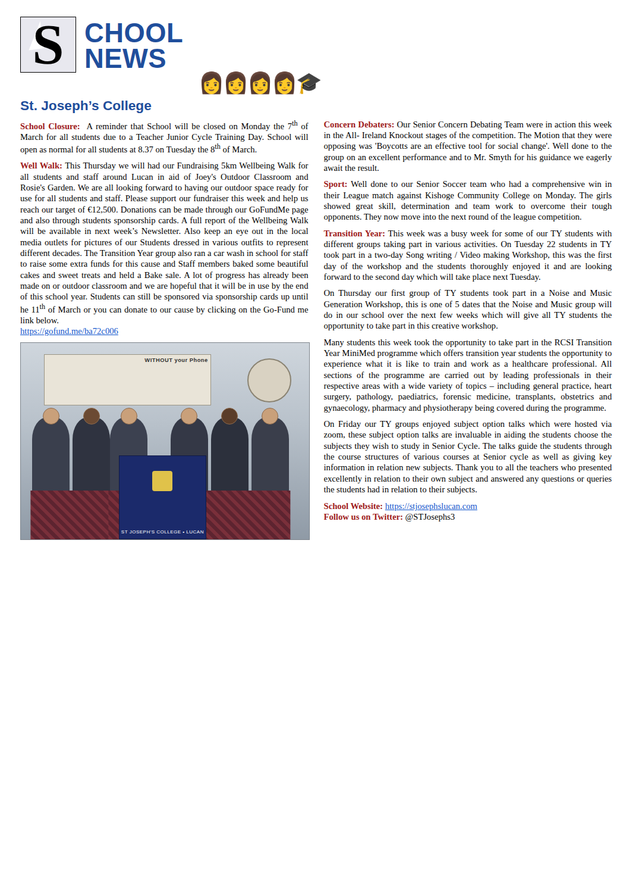S
CHOOL NEWS
👩👩👩👩🎓
St. Joseph’s College
School Closure: A reminder that School will be closed on Monday the 7th of March for all students due to a Teacher Junior Cycle Training Day. School will open as normal for all students at 8.37 on Tuesday the 8th of March.
Well Walk: This Thursday we will had our Fundraising 5km Wellbeing Walk for all students and staff around Lucan in aid of Joey's Outdoor Classroom and Rosie's Garden. We are all looking forward to having our outdoor space ready for use for all students and staff. Please support our fundraiser this week and help us reach our target of €12,500. Donations can be made through our GoFundMe page and also through students sponsorship cards. A full report of the Wellbeing Walk will be available in next week’s Newsletter. Also keep an eye out in the local media outlets for pictures of our Students dressed in various outfits to represent different decades. The Transition Year group also ran a car wash in school for staff to raise some extra funds for this cause and Staff members baked some beautiful cakes and sweet treats and held a Bake sale. A lot of progress has already been made on or outdoor classroom and we are hopeful that it will be in use by the end of this school year. Students can still be sponsored via sponsorship cards up until he 11th of March or you can donate to our cause by clicking on the Go-Fund me link below.
https://gofund.me/ba72c006
WITHOUT your Phone
ST JOSEPH'S COLLEGE • LUCAN
Concern Debaters: Our Senior Concern Debating Team were in action this week in the All- Ireland Knockout stages of the competition. The Motion that they were opposing was 'Boycotts are an effective tool for social change'. Well done to the group on an excellent performance and to Mr. Smyth for his guidance we eagerly await the result.
Sport: Well done to our Senior Soccer team who had a comprehensive win in their League match against Kishoge Community College on Monday. The girls showed great skill, determination and team work to overcome their tough opponents. They now move into the next round of the league competition.
Transition Year: This week was a busy week for some of our TY students with different groups taking part in various activities. On Tuesday 22 students in TY took part in a two-day Song writing / Video making Workshop, this was the first day of the workshop and the students thoroughly enjoyed it and are looking forward to the second day which will take place next Tuesday.
On Thursday our first group of TY students took part in a Noise and Music Generation Workshop, this is one of 5 dates that the Noise and Music group will do in our school over the next few weeks which will give all TY students the opportunity to take part in this creative workshop.
Many students this week took the opportunity to take part in the RCSI Transition Year MiniMed programme which offers transition year students the opportunity to experience what it is like to train and work as a healthcare professional. All sections of the programme are carried out by leading professionals in their respective areas with a wide variety of topics – including general practice, heart surgery, pathology, paediatrics, forensic medicine, transplants, obstetrics and gynaecology, pharmacy and physiotherapy being covered during the programme.
On Friday our TY groups enjoyed subject option talks which were hosted via zoom, these subject option talks are invaluable in aiding the students choose the subjects they wish to study in Senior Cycle. The talks guide the students through the course structures of various courses at Senior cycle as well as giving key information in relation new subjects. Thank you to all the teachers who presented excellently in relation to their own subject and answered any questions or queries the students had in relation to their subjects.
School Website: https://stjosephslucan.com
Follow us on Twitter: @STJosephs3